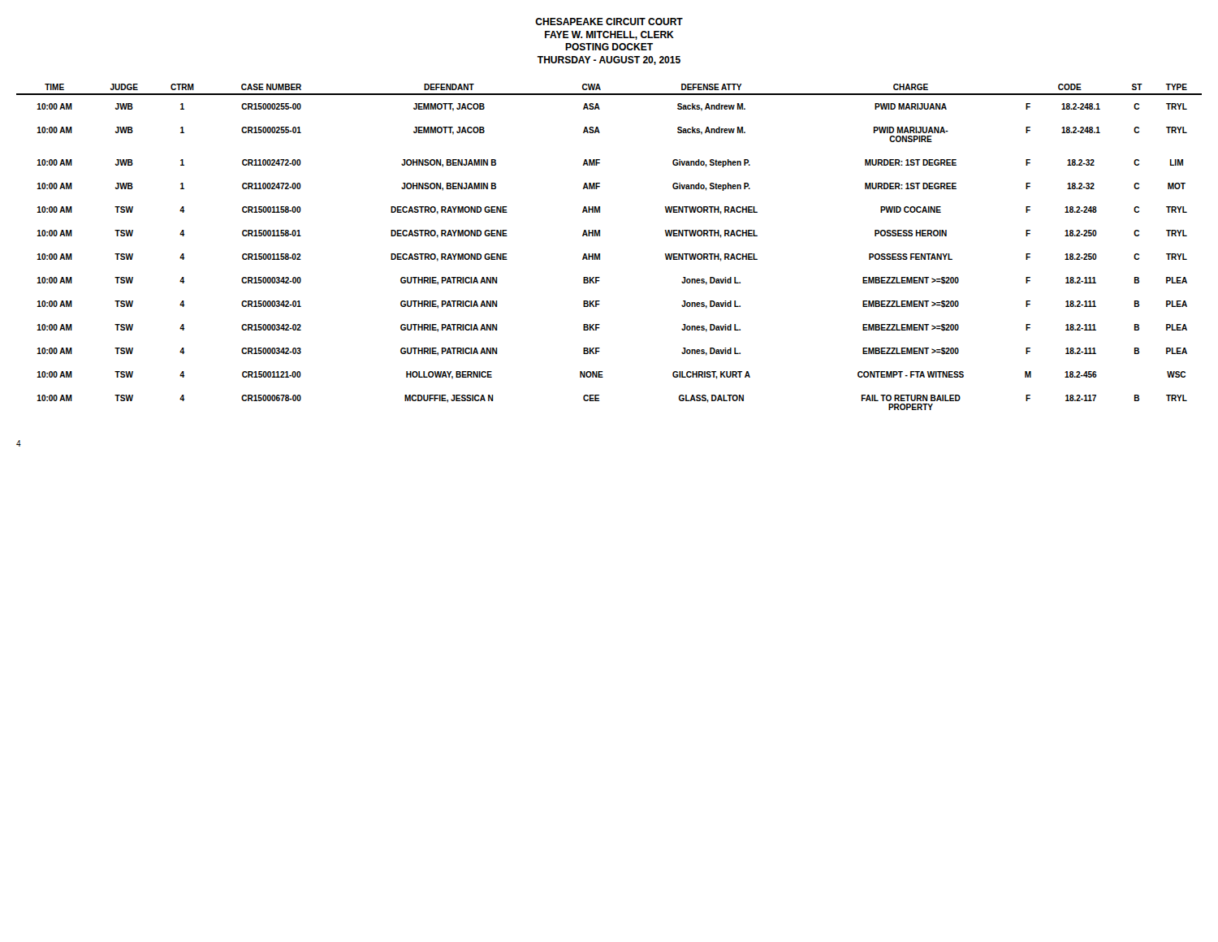CHESAPEAKE CIRCUIT COURT
FAYE W. MITCHELL, CLERK
POSTING DOCKET
THURSDAY - AUGUST 20, 2015
| TIME | JUDGE | CTRM | CASE NUMBER | DEFENDANT | CWA | DEFENSE ATTY | CHARGE | CODE | ST | TYPE |
| --- | --- | --- | --- | --- | --- | --- | --- | --- | --- | --- |
| 10:00 AM | JWB | 1 | CR15000255-00 | JEMMOTT, JACOB | ASA | Sacks, Andrew M. | PWID MARIJUANA | F | 18.2-248.1 | C | TRYL |
| 10:00 AM | JWB | 1 | CR15000255-01 | JEMMOTT, JACOB | ASA | Sacks, Andrew M. | PWID MARIJUANA- CONSPIRE | F | 18.2-248.1 | C | TRYL |
| 10:00 AM | JWB | 1 | CR11002472-00 | JOHNSON, BENJAMIN B | AMF | Givando, Stephen P. | MURDER: 1ST DEGREE | F | 18.2-32 | C | LIM |
| 10:00 AM | JWB | 1 | CR11002472-00 | JOHNSON, BENJAMIN B | AMF | Givando, Stephen P. | MURDER: 1ST DEGREE | F | 18.2-32 | C | MOT |
| 10:00 AM | TSW | 4 | CR15001158-00 | DECASTRO, RAYMOND GENE | AHM | WENTWORTH, RACHEL | PWID COCAINE | F | 18.2-248 | C | TRYL |
| 10:00 AM | TSW | 4 | CR15001158-01 | DECASTRO, RAYMOND GENE | AHM | WENTWORTH, RACHEL | POSSESS HEROIN | F | 18.2-250 | C | TRYL |
| 10:00 AM | TSW | 4 | CR15001158-02 | DECASTRO, RAYMOND GENE | AHM | WENTWORTH, RACHEL | POSSESS FENTANYL | F | 18.2-250 | C | TRYL |
| 10:00 AM | TSW | 4 | CR15000342-00 | GUTHRIE, PATRICIA ANN | BKF | Jones, David L. | EMBEZZLEMENT >=$200 | F | 18.2-111 | B | PLEA |
| 10:00 AM | TSW | 4 | CR15000342-01 | GUTHRIE, PATRICIA ANN | BKF | Jones, David L. | EMBEZZLEMENT >=$200 | F | 18.2-111 | B | PLEA |
| 10:00 AM | TSW | 4 | CR15000342-02 | GUTHRIE, PATRICIA ANN | BKF | Jones, David L. | EMBEZZLEMENT >=$200 | F | 18.2-111 | B | PLEA |
| 10:00 AM | TSW | 4 | CR15000342-03 | GUTHRIE, PATRICIA ANN | BKF | Jones, David L. | EMBEZZLEMENT >=$200 | F | 18.2-111 | B | PLEA |
| 10:00 AM | TSW | 4 | CR15001121-00 | HOLLOWAY, BERNICE | NONE | GILCHRIST, KURT A | CONTEMPT - FTA WITNESS | M | 18.2-456 | | WSC |
| 10:00 AM | TSW | 4 | CR15000678-00 | MCDUFFIE, JESSICA N | CEE | GLASS, DALTON | FAIL TO RETURN BAILED PROPERTY | F | 18.2-117 | B | TRYL |
4